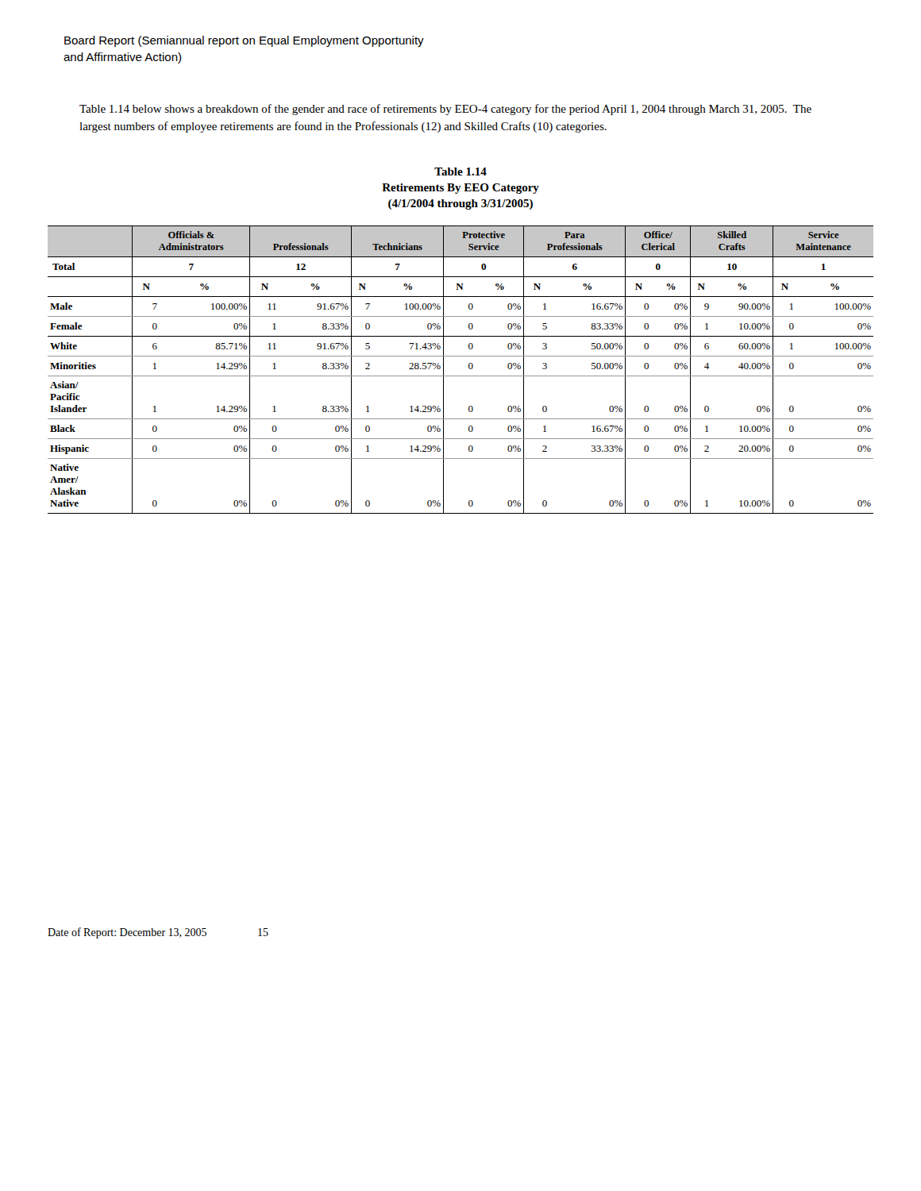Board Report (Semiannual report on Equal Employment Opportunity
and Affirmative Action)
Table 1.14 below shows a breakdown of the gender and race of retirements by EEO-4 category for the period April 1, 2004 through March 31, 2005. The largest numbers of employee retirements are found in the Professionals (12) and Skilled Crafts (10) categories.
Table 1.14
Retirements By EEO Category
(4/1/2004 through 3/31/2005)
| | Officials & Administrators | Professionals | Technicians | Protective Service | Para Professionals | Office/ Clerical | Skilled Crafts | Service Maintenance |
| --- | --- | --- | --- | --- | --- | --- | --- | --- |
| Total | 7 | 12 | 7 | 0 | 6 | 0 | 10 | 1 |
| | N | % | N | % | N | % | N | % | N | % | N | % | N | % | N | % |
| Male | 7 | 100.00% | 11 | 91.67% | 7 | 100.00% | 0 | 0% | 1 | 16.67% | 0 | 0% | 9 | 90.00% | 1 | 100.00% |
| Female | 0 | 0% | 1 | 8.33% | 0 | 0% | 0 | 0% | 5 | 83.33% | 0 | 0% | 1 | 10.00% | 0 | 0% |
| White | 6 | 85.71% | 11 | 91.67% | 5 | 71.43% | 0 | 0% | 3 | 50.00% | 0 | 0% | 6 | 60.00% | 1 | 100.00% |
| Minorities | 1 | 14.29% | 1 | 8.33% | 2 | 28.57% | 0 | 0% | 3 | 50.00% | 0 | 0% | 4 | 40.00% | 0 | 0% |
| Asian/ Pacific Islander | 1 | 14.29% | 1 | 8.33% | 1 | 14.29% | 0 | 0% | 0 | 0% | 0 | 0% | 0 | 0% | 0 | 0% |
| Black | 0 | 0% | 0 | 0% | 0 | 0% | 0 | 0% | 1 | 16.67% | 0 | 0% | 1 | 10.00% | 0 | 0% |
| Hispanic | 0 | 0% | 0 | 0% | 1 | 14.29% | 0 | 0% | 2 | 33.33% | 0 | 0% | 2 | 20.00% | 0 | 0% |
| Native Amer/ Alaskan Native | 0 | 0% | 0 | 0% | 0 | 0% | 0 | 0% | 0 | 0% | 0 | 0% | 1 | 10.00% | 0 | 0% |
Date of Report: December 13, 2005 15